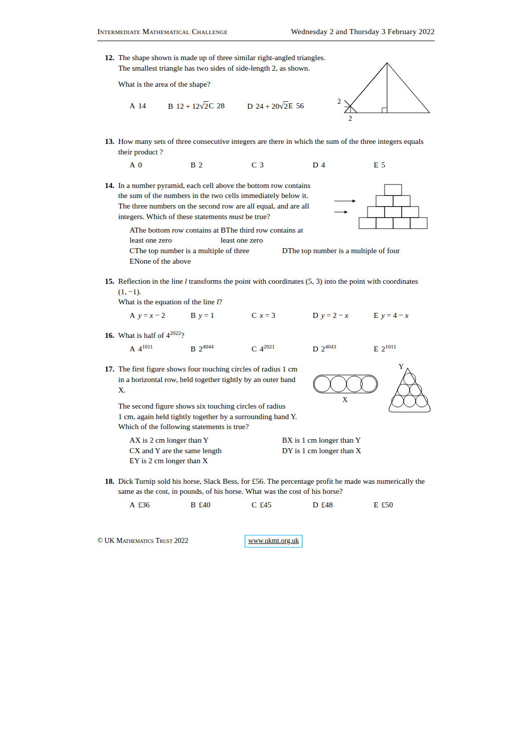Intermediate Mathematical Challenge
Wednesday 2 and Thursday 3 February 2022
12.
2 2
The shape shown is made up of three similar right-angled triangles.
The smallest triangle has two sides of side-length 2, as shown.
What is the area of the shape?
A14 B12 + 12√2 C28 D24 + 20√2 E56
13.
How many sets of three consecutive integers are there in which the sum of the three integers equals their product ?
A0 B2 C3 D4 E5
14.
In a number pyramid, each cell above the bottom row contains the sum of the numbers in the two cells immediately below it. The three numbers on the second row are all equal, and are all integers. Which of these statements must be true?
AThe bottom row contains at least one zero BThe third row contains at least one zero
CThe top number is a multiple of three DThe top number is a multiple of four
ENone of the above
15.
Reflection in the line l transforms the point with coordinates (5, 3) into the point with coordinates (1, −1).
What is the equation of the line l?
Ay = x − 2 By = 1 Cx = 3 Dy = 2 − x Ey = 4 − x
16.
What is half of 42022?
A41011 B24044 C42021 D24043 E21011
17.
X Y
The first figure shows four touching circles of radius 1 cm in a horizontal row, held together tightly by an outer band X.
The second figure shows six touching circles of radius 1 cm, again held tightly together by a surrounding band Y.
Which of the following statements is true?
AX is 2 cm longer than Y BX is 1 cm longer than Y
CX and Y are the same length DY is 1 cm longer than X
EY is 2 cm longer than X
18.
Dick Turnip sold his horse, Slack Bess, for £56. The percentage profit he made was numerically the same as the cost, in pounds, of his horse. What was the cost of his horse?
A£36 B£40 C£45 D£48 E£50
© UK Mathematics Trust 2022
www.ukmt.org.uk